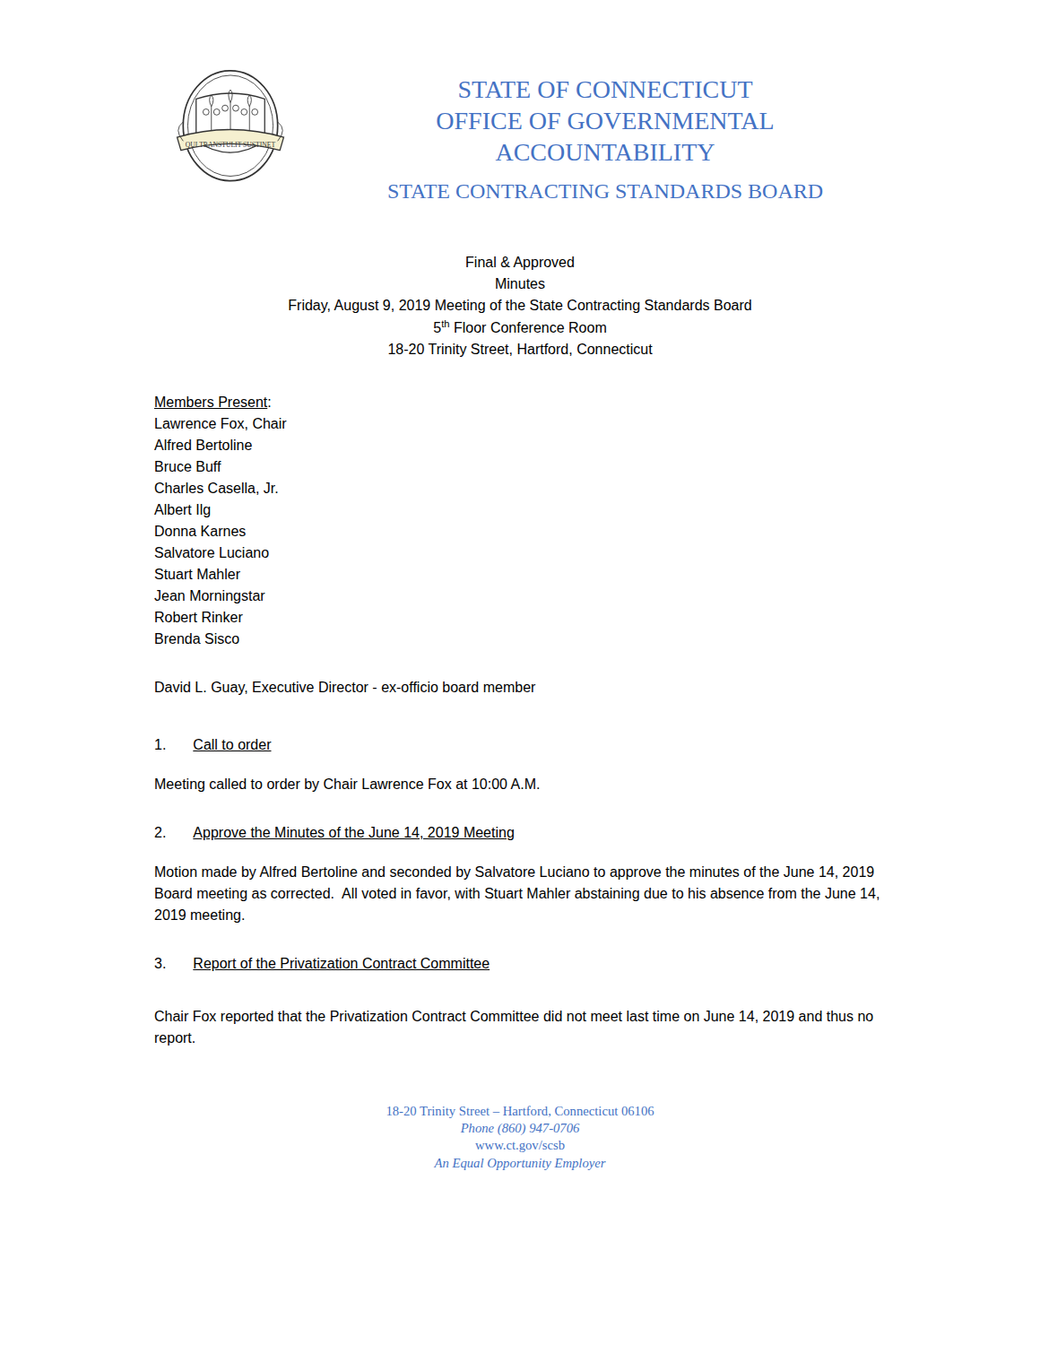STATE OF CONNECTICUT
OFFICE OF GOVERNMENTAL ACCOUNTABILITY
STATE CONTRACTING STANDARDS BOARD
Final & Approved
Minutes
Friday, August 9, 2019 Meeting of the State Contracting Standards Board
5th Floor Conference Room
18-20 Trinity Street, Hartford, Connecticut
Members Present:
Lawrence Fox, Chair
Alfred Bertoline
Bruce Buff
Charles Casella, Jr.
Albert Ilg
Donna Karnes
Salvatore Luciano
Stuart Mahler
Jean Morningstar
Robert Rinker
Brenda Sisco
David L. Guay, Executive Director - ex-officio board member
1. Call to order
Meeting called to order by Chair Lawrence Fox at 10:00 A.M.
2. Approve the Minutes of the June 14, 2019 Meeting
Motion made by Alfred Bertoline and seconded by Salvatore Luciano to approve the minutes of the June 14, 2019 Board meeting as corrected. All voted in favor, with Stuart Mahler abstaining due to his absence from the June 14, 2019 meeting.
3. Report of the Privatization Contract Committee
Chair Fox reported that the Privatization Contract Committee did not meet last time on June 14, 2019 and thus no report.
18-20 Trinity Street – Hartford, Connecticut 06106
Phone (860) 947-0706
www.ct.gov/scsb
An Equal Opportunity Employer